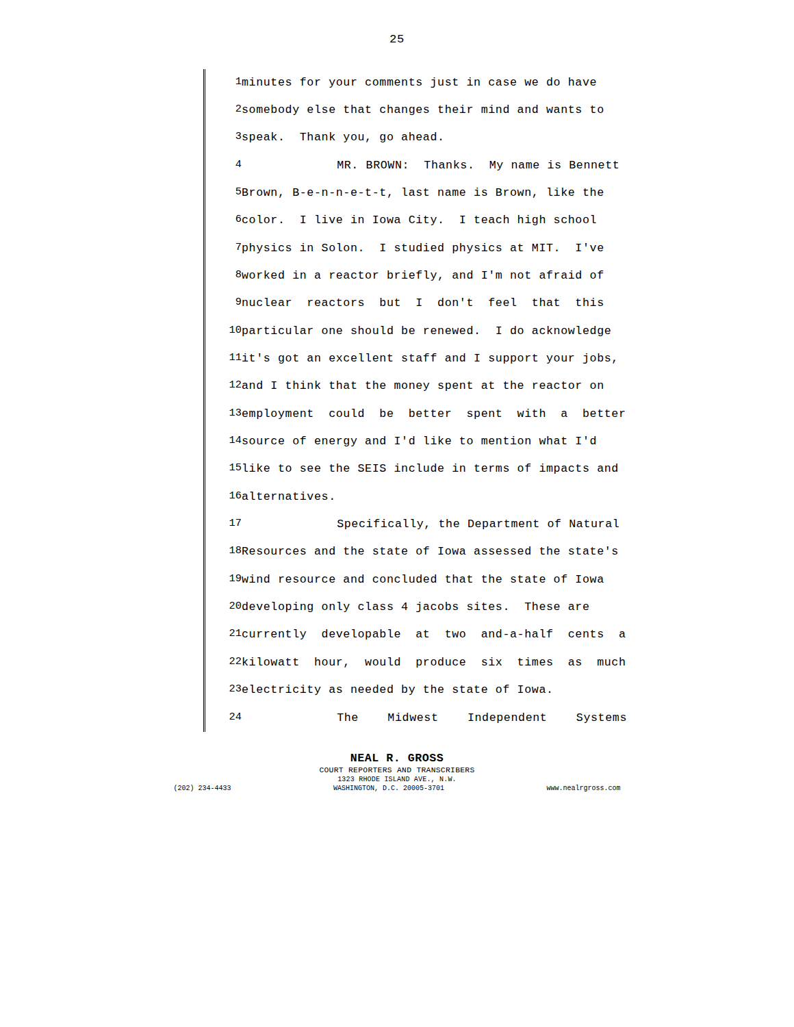25
| 1 | minutes for your comments just in case we do have |
| 2 | somebody else that changes their mind and wants to |
| 3 | speak. Thank you, go ahead. |
| 4 | MR. BROWN: Thanks. My name is Bennett |
| 5 | Brown, B-e-n-n-e-t-t, last name is Brown, like the |
| 6 | color. I live in Iowa City. I teach high school |
| 7 | physics in Solon. I studied physics at MIT. I've |
| 8 | worked in a reactor briefly, and I'm not afraid of |
| 9 | nuclear reactors but I don't feel that this |
| 10 | particular one should be renewed. I do acknowledge |
| 11 | it's got an excellent staff and I support your jobs, |
| 12 | and I think that the money spent at the reactor on |
| 13 | employment could be better spent with a better |
| 14 | source of energy and I'd like to mention what I'd |
| 15 | like to see the SEIS include in terms of impacts and |
| 16 | alternatives. |
| 17 | Specifically, the Department of Natural |
| 18 | Resources and the state of Iowa assessed the state's |
| 19 | wind resource and concluded that the state of Iowa |
| 20 | developing only class 4 jacobs sites. These are |
| 21 | currently developable at two and-a-half cents a |
| 22 | kilowatt hour, would produce six times as much |
| 23 | electricity as needed by the state of Iowa. |
| 24 | The Midwest Independent Systems |
NEAL R. GROSS
COURT REPORTERS AND TRANSCRIBERS
1323 RHODE ISLAND AVE., N.W.
(202) 234-4433 WASHINGTON, D.C. 20005-3701 www.nealrgross.com